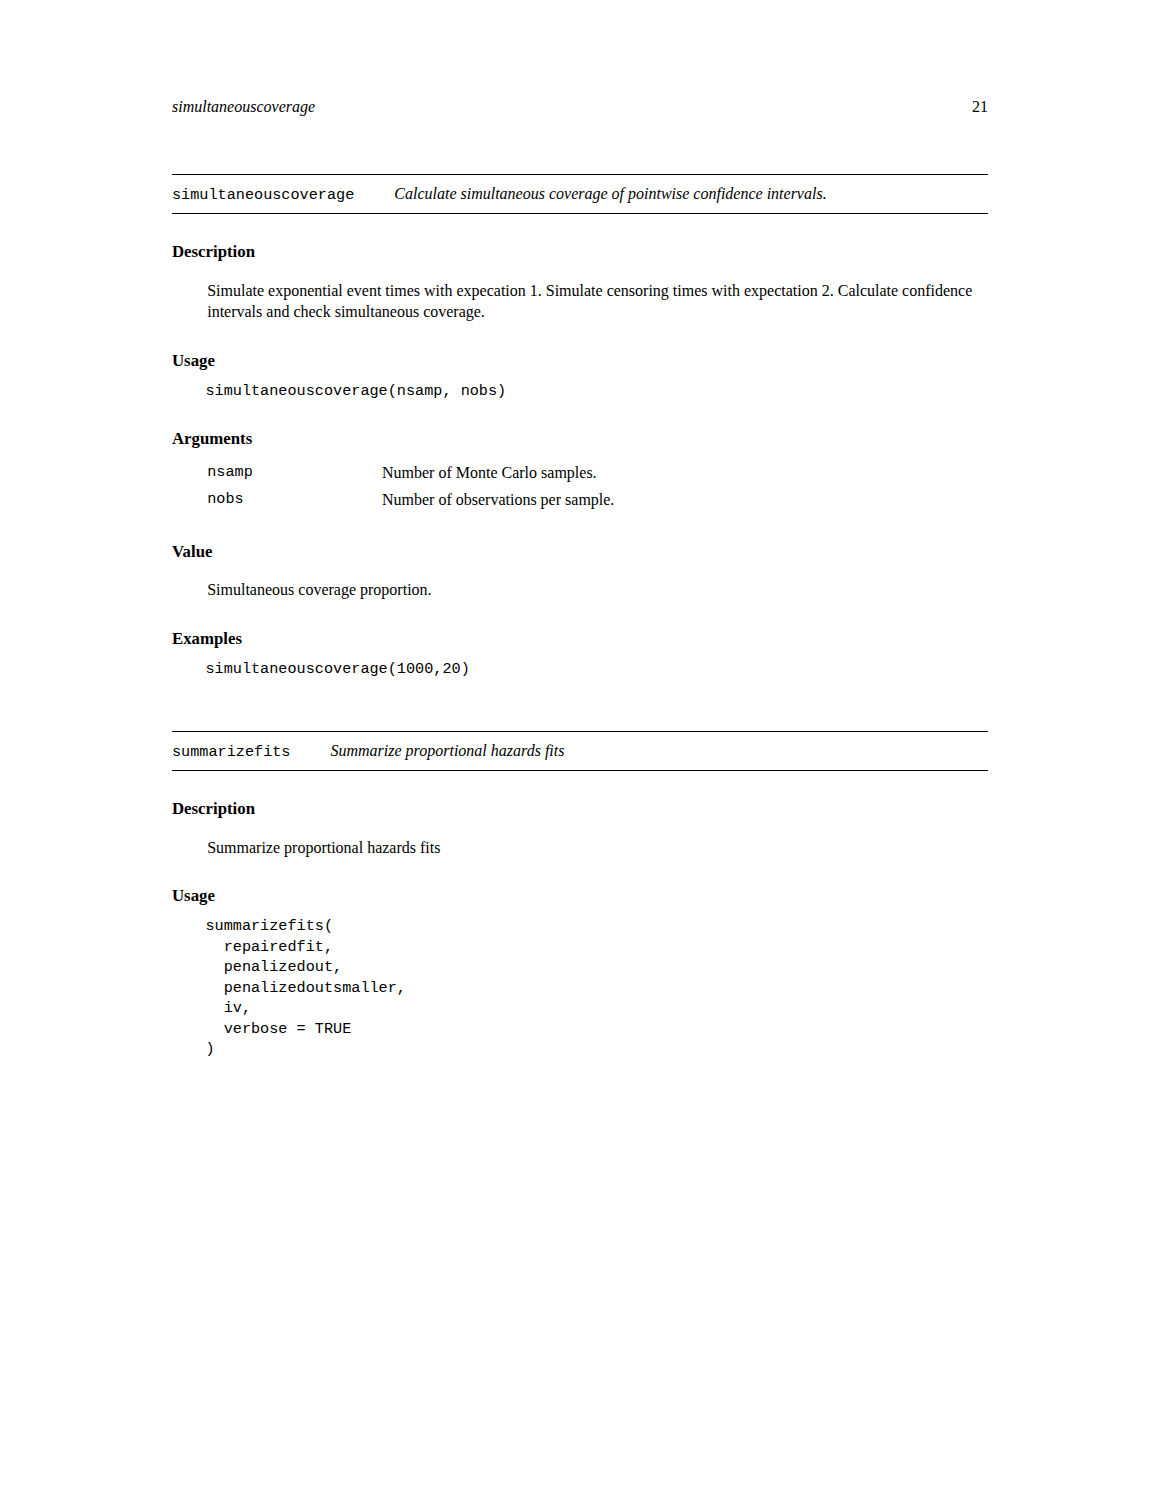simultaneouscoverage 21
simultaneouscoverage Calculate simultaneous coverage of pointwise confidence intervals.
Description
Simulate exponential event times with expecation 1. Simulate censoring times with expectation 2. Calculate confidence intervals and check simultaneous coverage.
Usage
simultaneouscoverage(nsamp, nobs)
Arguments
| nsamp | Number of Monte Carlo samples. |
| nobs | Number of observations per sample. |
Value
Simultaneous coverage proportion.
Examples
simultaneouscoverage(1000,20)
summarizefits Summarize proportional hazards fits
Description
Summarize proportional hazards fits
Usage
summarizefits(
  repairedfit,
  penalizedout,
  penalizedoutsmaller,
  iv,
  verbose = TRUE
)